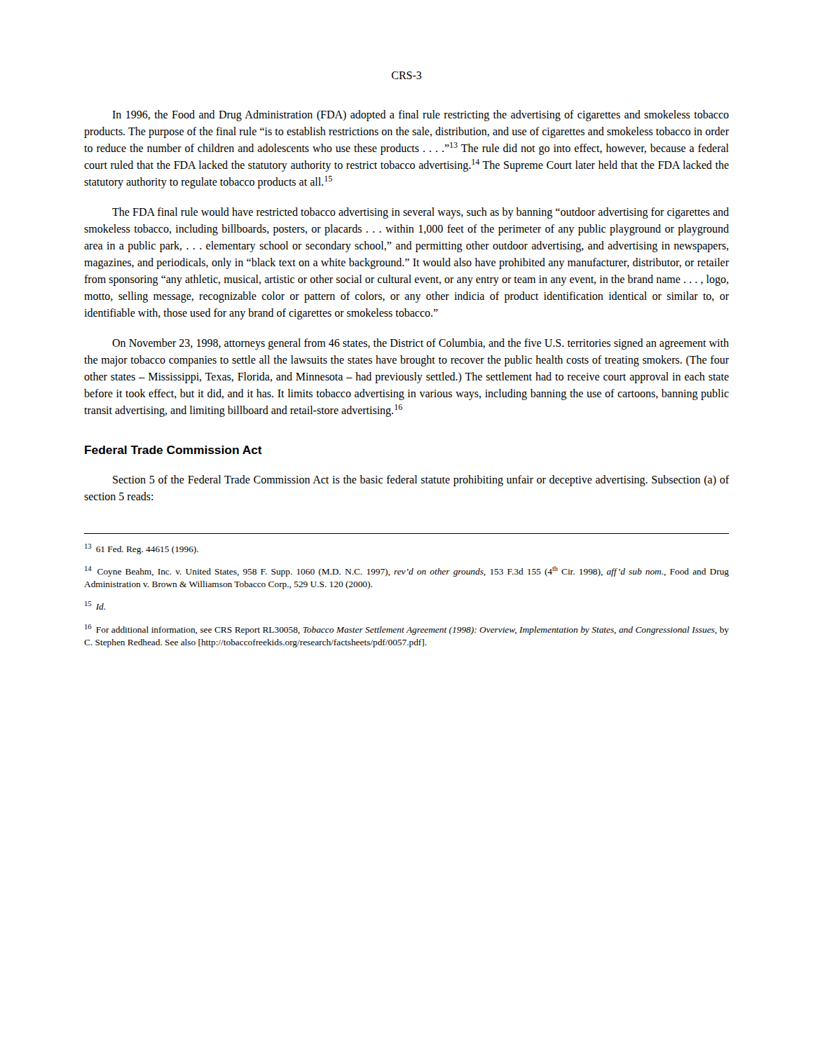CRS-3
In 1996, the Food and Drug Administration (FDA) adopted a final rule restricting the advertising of cigarettes and smokeless tobacco products. The purpose of the final rule “is to establish restrictions on the sale, distribution, and use of cigarettes and smokeless tobacco in order to reduce the number of children and adolescents who use these products . . . .”13 The rule did not go into effect, however, because a federal court ruled that the FDA lacked the statutory authority to restrict tobacco advertising.14 The Supreme Court later held that the FDA lacked the statutory authority to regulate tobacco products at all.15
The FDA final rule would have restricted tobacco advertising in several ways, such as by banning “outdoor advertising for cigarettes and smokeless tobacco, including billboards, posters, or placards . . . within 1,000 feet of the perimeter of any public playground or playground area in a public park, . . . elementary school or secondary school,” and permitting other outdoor advertising, and advertising in newspapers, magazines, and periodicals, only in “black text on a white background.” It would also have prohibited any manufacturer, distributor, or retailer from sponsoring “any athletic, musical, artistic or other social or cultural event, or any entry or team in any event, in the brand name . . . , logo, motto, selling message, recognizable color or pattern of colors, or any other indicia of product identification identical or similar to, or identifiable with, those used for any brand of cigarettes or smokeless tobacco.”
On November 23, 1998, attorneys general from 46 states, the District of Columbia, and the five U.S. territories signed an agreement with the major tobacco companies to settle all the lawsuits the states have brought to recover the public health costs of treating smokers. (The four other states – Mississippi, Texas, Florida, and Minnesota – had previously settled.) The settlement had to receive court approval in each state before it took effect, but it did, and it has. It limits tobacco advertising in various ways, including banning the use of cartoons, banning public transit advertising, and limiting billboard and retail-store advertising.16
Federal Trade Commission Act
Section 5 of the Federal Trade Commission Act is the basic federal statute prohibiting unfair or deceptive advertising. Subsection (a) of section 5 reads:
13 61 Fed. Reg. 44615 (1996).
14 Coyne Beahm, Inc. v. United States, 958 F. Supp. 1060 (M.D. N.C. 1997), rev’d on other grounds, 153 F.3d 155 (4th Cir. 1998), aff’d sub nom., Food and Drug Administration v. Brown & Williamson Tobacco Corp., 529 U.S. 120 (2000).
15 Id.
16 For additional information, see CRS Report RL30058, Tobacco Master Settlement Agreement (1998): Overview, Implementation by States, and Congressional Issues, by C. Stephen Redhead. See also [http://tobaccofreekids.org/research/factsheets/pdf/0057.pdf].